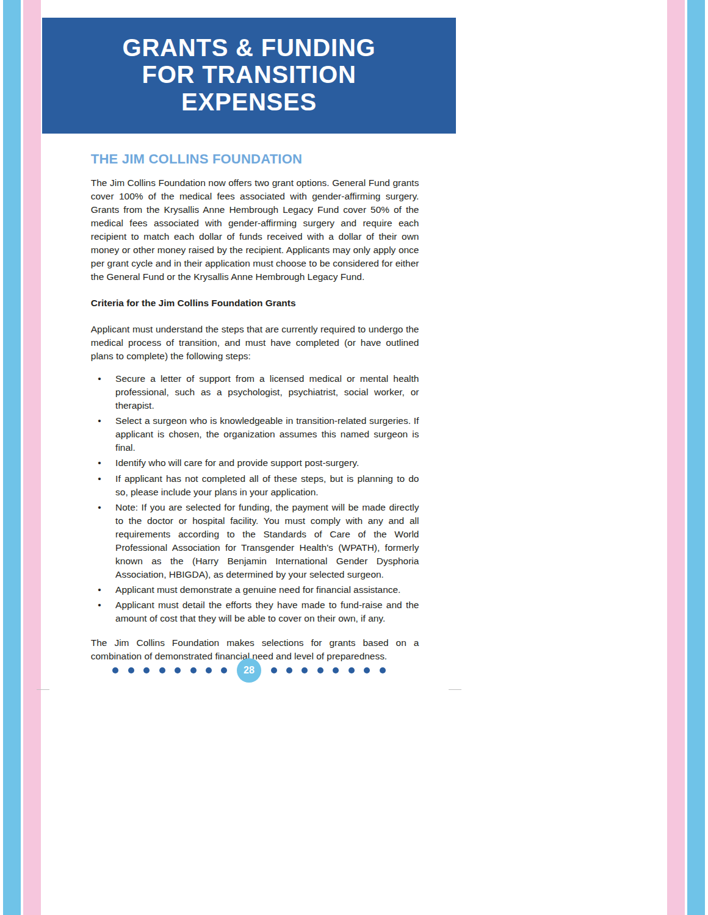Grants & Funding
for Transition Expenses
The Jim Collins Foundation
The Jim Collins Foundation now offers two grant options. General Fund grants cover 100% of the medical fees associated with gender-affirming surgery. Grants from the Krysallis Anne Hembrough Legacy Fund cover 50% of the medical fees associated with gender-affirming surgery and require each recipient to match each dollar of funds received with a dollar of their own money or other money raised by the recipient. Applicants may only apply once per grant cycle and in their application must choose to be considered for either the General Fund or the Krysallis Anne Hembrough Legacy Fund.
Criteria for the Jim Collins Foundation Grants
Applicant must understand the steps that are currently required to undergo the medical process of transition, and must have completed (or have outlined plans to complete) the following steps:
Secure a letter of support from a licensed medical or mental health professional, such as a psychologist, psychiatrist, social worker, or therapist.
Select a surgeon who is knowledgeable in transition-related surgeries. If applicant is chosen, the organization assumes this named surgeon is final.
Identify who will care for and provide support post-surgery.
If applicant has not completed all of these steps, but is planning to do so, please include your plans in your application.
Note: If you are selected for funding, the payment will be made directly to the doctor or hospital facility. You must comply with any and all requirements according to the Standards of Care of the World Professional Association for Transgender Health's (WPATH), formerly known as the (Harry Benjamin International Gender Dysphoria Association, HBIGDA), as determined by your selected surgeon.
Applicant must demonstrate a genuine need for financial assistance.
Applicant must detail the efforts they have made to fund-raise and the amount of cost that they will be able to cover on their own, if any.
The Jim Collins Foundation makes selections for grants based on a combination of demonstrated financial need and level of preparedness.
28